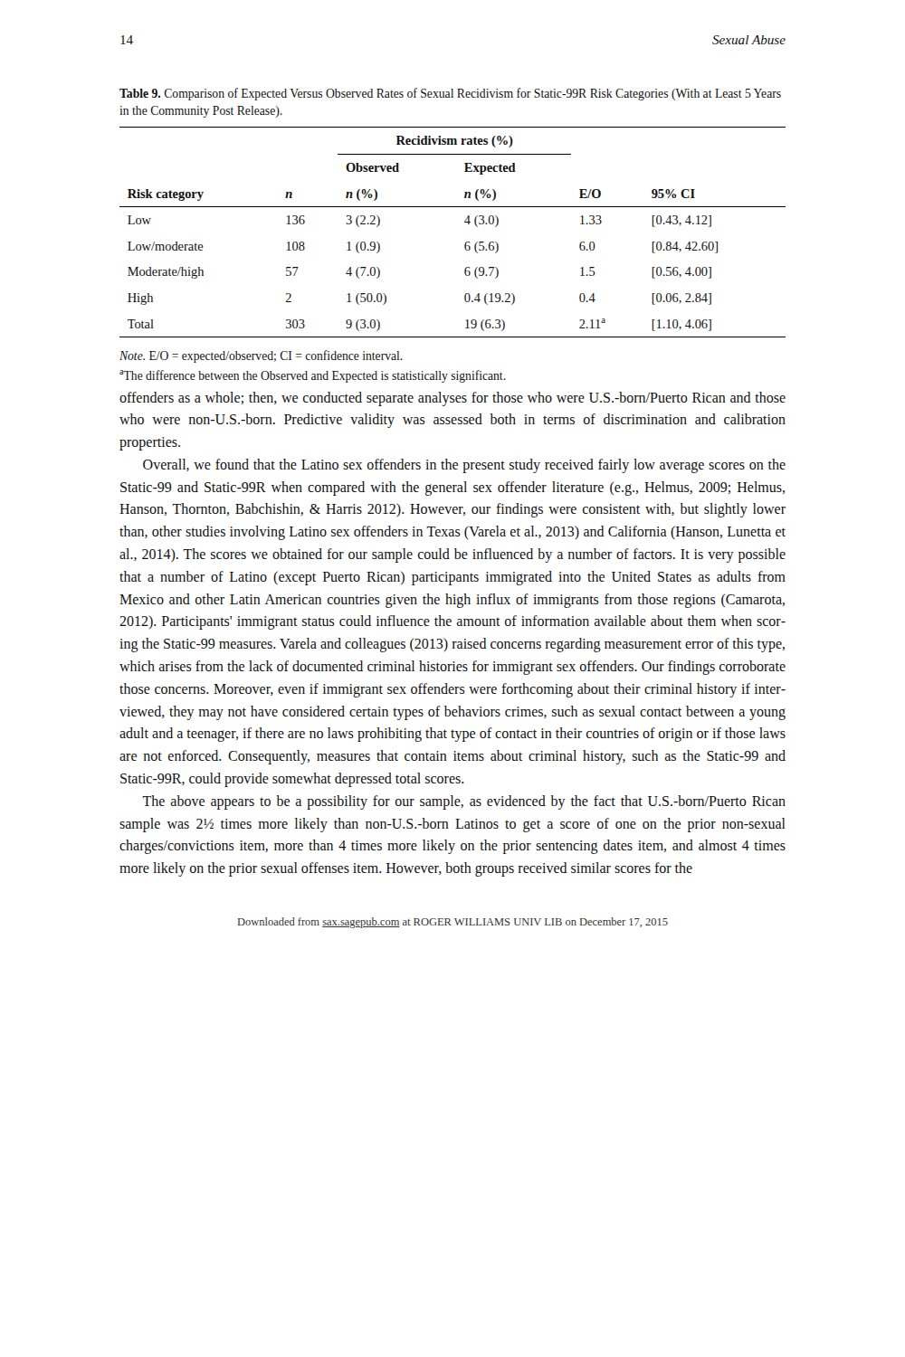14 Sexual Abuse
Table 9. Comparison of Expected Versus Observed Rates of Sexual Recidivism for Static-99R Risk Categories (With at Least 5 Years in the Community Post Release).
| | | Recidivism rates (%) | | |
| --- | --- | --- | --- | --- |
| | | Observed | Expected | | |
| Risk category | n | n (%) | n (%) | E/O | 95% CI |
| Low | 136 | 3 (2.2) | 4 (3.0) | 1.33 | [0.43, 4.12] |
| Low/moderate | 108 | 1 (0.9) | 6 (5.6) | 6.0 | [0.84, 42.60] |
| Moderate/high | 57 | 4 (7.0) | 6 (9.7) | 1.5 | [0.56, 4.00] |
| High | 2 | 1 (50.0) | 0.4 (19.2) | 0.4 | [0.06, 2.84] |
| Total | 303 | 9 (3.0) | 19 (6.3) | 2.11 a | [1.10, 4.06] |
Note. E/O = expected/observed; CI = confidence interval.
aThe difference between the Observed and Expected is statistically significant.
offenders as a whole; then, we conducted separate analyses for those who were U.S.-born/Puerto Rican and those who were non-U.S.-born. Predictive validity was assessed both in terms of discrimination and calibration properties.
Overall, we found that the Latino sex offenders in the present study received fairly low average scores on the Static-99 and Static-99R when compared with the general sex offender literature (e.g., Helmus, 2009; Helmus, Hanson, Thornton, Babchishin, & Harris 2012). However, our findings were consistent with, but slightly lower than, other studies involving Latino sex offenders in Texas (Varela et al., 2013) and California (Hanson, Lunetta et al., 2014). The scores we obtained for our sample could be influenced by a number of factors. It is very possible that a number of Latino (except Puerto Rican) participants immigrated into the United States as adults from Mexico and other Latin American countries given the high influx of immigrants from those regions (Camarota, 2012). Participants' immigrant status could influence the amount of information available about them when scoring the Static-99 measures. Varela and colleagues (2013) raised concerns regarding measurement error of this type, which arises from the lack of documented criminal histories for immigrant sex offenders. Our findings corroborate those concerns. Moreover, even if immigrant sex offenders were forthcoming about their criminal history if interviewed, they may not have considered certain types of behaviors crimes, such as sexual contact between a young adult and a teenager, if there are no laws prohibiting that type of contact in their countries of origin or if those laws are not enforced. Consequently, measures that contain items about criminal history, such as the Static-99 and Static-99R, could provide somewhat depressed total scores.
The above appears to be a possibility for our sample, as evidenced by the fact that U.S.-born/Puerto Rican sample was 2½ times more likely than non-U.S.-born Latinos to get a score of one on the prior non-sexual charges/convictions item, more than 4 times more likely on the prior sentencing dates item, and almost 4 times more likely on the prior sexual offenses item. However, both groups received similar scores for the
Downloaded from sax.sagepub.com at ROGER WILLIAMS UNIV LIB on December 17, 2015